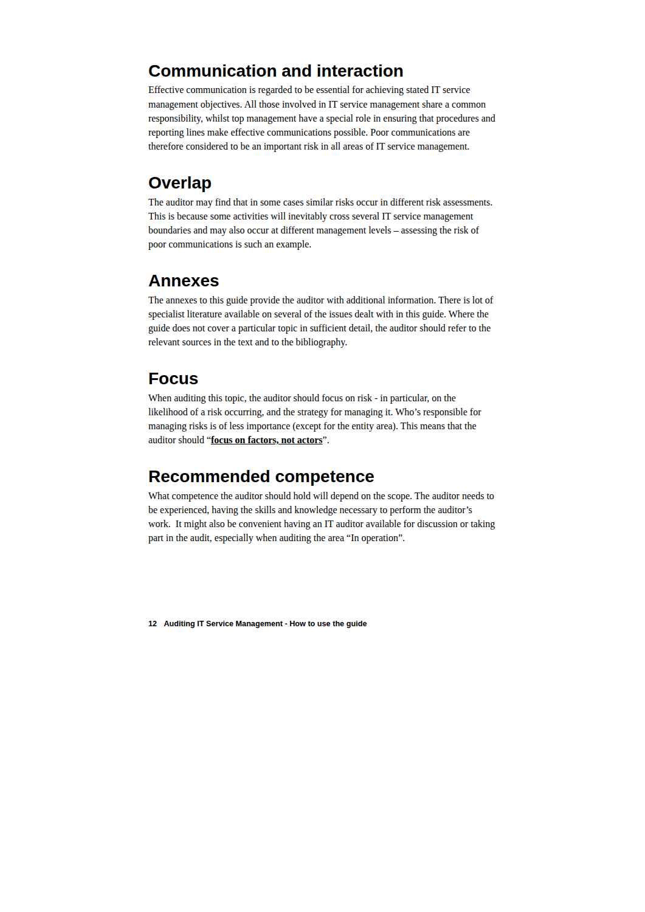Communication and interaction
Effective communication is regarded to be essential for achieving stated IT service management objectives. All those involved in IT service management share a common responsibility, whilst top management have a special role in ensuring that procedures and reporting lines make effective communications possible. Poor communications are therefore considered to be an important risk in all areas of IT service management.
Overlap
The auditor may find that in some cases similar risks occur in different risk assessments. This is because some activities will inevitably cross several IT service management boundaries and may also occur at different management levels – assessing the risk of poor communications is such an example.
Annexes
The annexes to this guide provide the auditor with additional information. There is lot of specialist literature available on several of the issues dealt with in this guide. Where the guide does not cover a particular topic in sufficient detail, the auditor should refer to the relevant sources in the text and to the bibliography.
Focus
When auditing this topic, the auditor should focus on risk - in particular, on the likelihood of a risk occurring, and the strategy for managing it. Who’s responsible for managing risks is of less importance (except for the entity area). This means that the auditor should “focus on factors, not actors”.
Recommended competence
What competence the auditor should hold will depend on the scope. The auditor needs to be experienced, having the skills and knowledge necessary to perform the auditor’s work. It might also be convenient having an IT auditor available for discussion or taking part in the audit, especially when auditing the area “In operation”.
12 Auditing IT Service Management - How to use the guide